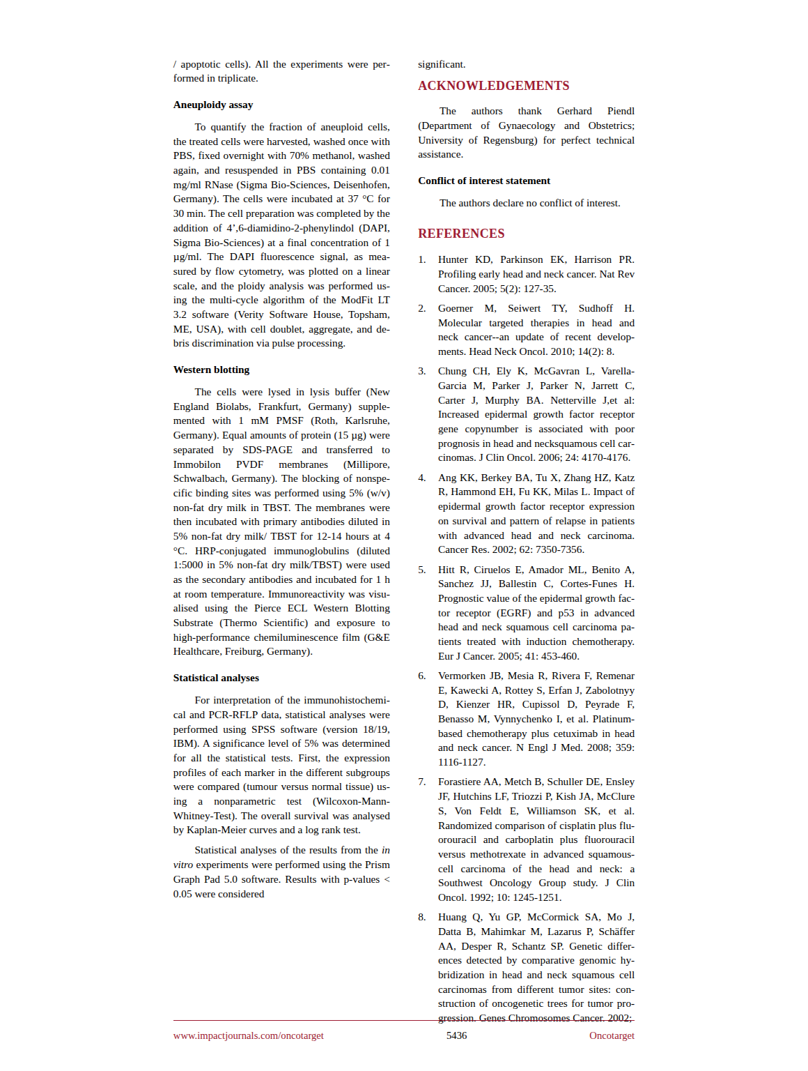/ apoptotic cells). All the experiments were performed in triplicate.
Aneuploidy assay
To quantify the fraction of aneuploid cells, the treated cells were harvested, washed once with PBS, fixed overnight with 70% methanol, washed again, and resuspended in PBS containing 0.01 mg/ml RNase (Sigma Bio-Sciences, Deisenhofen, Germany). The cells were incubated at 37 °C for 30 min. The cell preparation was completed by the addition of 4’,6-diamidino-2-phenylindol (DAPI, Sigma Bio-Sciences) at a final concentration of 1 µg/ml. The DAPI fluorescence signal, as measured by flow cytometry, was plotted on a linear scale, and the ploidy analysis was performed using the multi-cycle algorithm of the ModFit LT 3.2 software (Verity Software House, Topsham, ME, USA), with cell doublet, aggregate, and debris discrimination via pulse processing.
Western blotting
The cells were lysed in lysis buffer (New England Biolabs, Frankfurt, Germany) supplemented with 1 mM PMSF (Roth, Karlsruhe, Germany). Equal amounts of protein (15 µg) were separated by SDS-PAGE and transferred to Immobilon PVDF membranes (Millipore, Schwalbach, Germany). The blocking of nonspecific binding sites was performed using 5% (w/v) non-fat dry milk in TBST. The membranes were then incubated with primary antibodies diluted in 5% non-fat dry milk/ TBST for 12-14 hours at 4 °C. HRP-conjugated immunoglobulins (diluted 1:5000 in 5% non-fat dry milk/TBST) were used as the secondary antibodies and incubated for 1 h at room temperature. Immunoreactivity was visualised using the Pierce ECL Western Blotting Substrate (Thermo Scientific) and exposure to high-performance chemiluminescence film (G&E Healthcare, Freiburg, Germany).
Statistical analyses
For interpretation of the immunohistochemical and PCR-RFLP data, statistical analyses were performed using SPSS software (version 18/19, IBM). A significance level of 5% was determined for all the statistical tests. First, the expression profiles of each marker in the different subgroups were compared (tumour versus normal tissue) using a nonparametric test (Wilcoxon-Mann-Whitney-Test). The overall survival was analysed by Kaplan-Meier curves and a log rank test.
Statistical analyses of the results from the in vitro experiments were performed using the Prism Graph Pad 5.0 software. Results with p-values < 0.05 were considered
significant.
ACKNOWLEDGEMENTS
The authors thank Gerhard Piendl (Department of Gynaecology and Obstetrics; University of Regensburg) for perfect technical assistance.
Conflict of interest statement
The authors declare no conflict of interest.
REFERENCES
Hunter KD, Parkinson EK, Harrison PR. Profiling early head and neck cancer. Nat Rev Cancer. 2005; 5(2): 127-35.
Goerner M, Seiwert TY, Sudhoff H. Molecular targeted therapies in head and neck cancer--an update of recent developments. Head Neck Oncol. 2010; 14(2): 8.
Chung CH, Ely K, McGavran L, Varella-Garcia M, Parker J, Parker N, Jarrett C, Carter J, Murphy BA. Netterville J,et al: Increased epidermal growth factor receptor gene copynumber is associated with poor prognosis in head and necksquamous cell carcinomas. J Clin Oncol. 2006; 24: 4170-4176.
Ang KK, Berkey BA, Tu X, Zhang HZ, Katz R, Hammond EH, Fu KK, Milas L. Impact of epidermal growth factor receptor expression on survival and pattern of relapse in patients with advanced head and neck carcinoma. Cancer Res. 2002; 62: 7350-7356.
Hitt R, Ciruelos E, Amador ML, Benito A, Sanchez JJ, Ballestin C, Cortes-Funes H. Prognostic value of the epidermal growth factor receptor (EGRF) and p53 in advanced head and neck squamous cell carcinoma patients treated with induction chemotherapy. Eur J Cancer. 2005; 41: 453-460.
Vermorken JB, Mesia R, Rivera F, Remenar E, Kawecki A, Rottey S, Erfan J, Zabolotnyy D, Kienzer HR, Cupissol D, Peyrade F, Benasso M, Vynnychenko I, et al. Platinum-based chemotherapy plus cetuximab in head and neck cancer. N Engl J Med. 2008; 359: 1116-1127.
Forastiere AA, Metch B, Schuller DE, Ensley JF, Hutchins LF, Triozzi P, Kish JA, McClure S, Von Feldt E, Williamson SK, et al. Randomized comparison of cisplatin plus fluorouracil and carboplatin plus fluorouracil versus methotrexate in advanced squamous-cell carcinoma of the head and neck: a Southwest Oncology Group study. J Clin Oncol. 1992; 10: 1245-1251.
Huang Q, Yu GP, McCormick SA, Mo J, Datta B, Mahimkar M, Lazarus P, Schäffer AA, Desper R, Schantz SP. Genetic differences detected by comparative genomic hybridization in head and neck squamous cell carcinomas from different tumor sites: construction of oncogenetic trees for tumor progression. Genes Chromosomes Cancer. 2002;
www.impactjournals.com/oncotarget 5436 Oncotarget